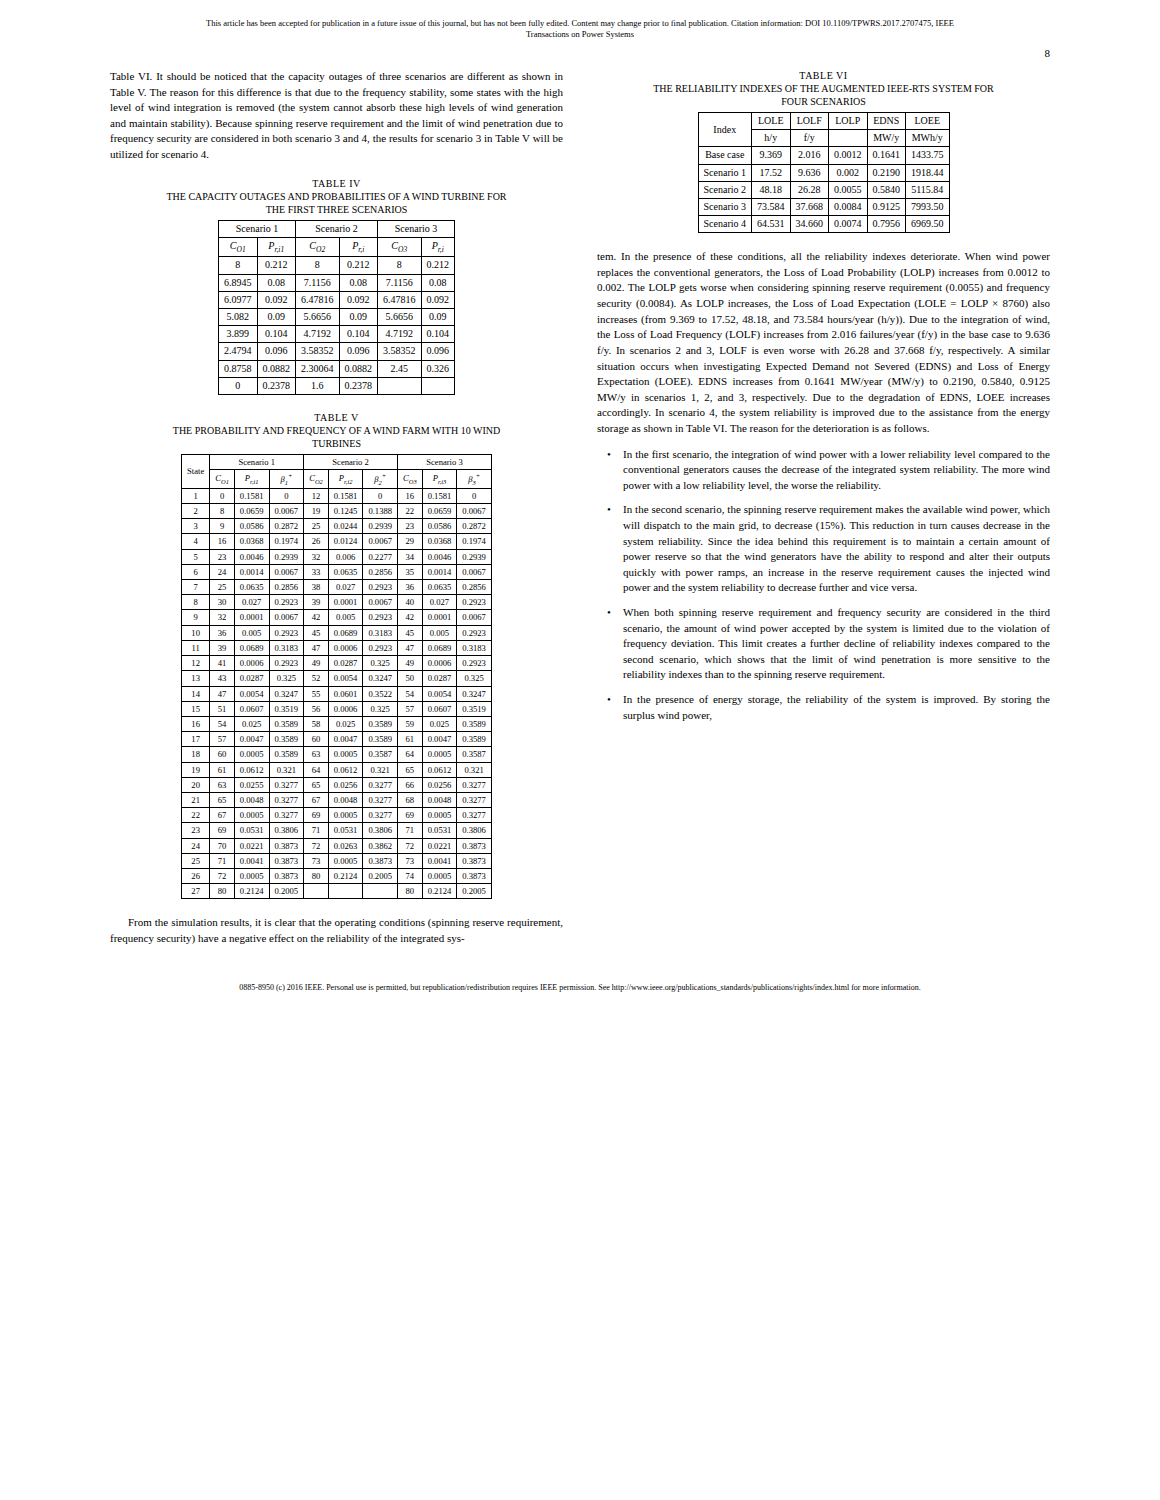This article has been accepted for publication in a future issue of this journal, but has not been fully edited. Content may change prior to final publication. Citation information: DOI 10.1109/TPWRS.2017.2707475, IEEE
Transactions on Power Systems
8
Table VI. It should be noticed that the capacity outages of three scenarios are different as shown in Table V. The reason for this difference is that due to the frequency stability, some states with the high level of wind integration is removed (the system cannot absorb these high levels of wind generation and maintain stability). Because spinning reserve requirement and the limit of wind penetration due to frequency security are considered in both scenario 3 and 4, the results for scenario 3 in Table V will be utilized for scenario 4.
TABLE IV THE CAPACITY OUTAGES AND PROBABILITIES OF A WIND TURBINE FOR
THE FIRST THREE SCENARIOS
| Scenario 1 | Scenario 2 | Scenario 3 |
| --- | --- | --- |
| C O1 | P r,i1 | C O2 | P r,i | C O3 | P r,i |
| 8 | 0.212 | 8 | 0.212 | 8 | 0.212 |
| 6.8945 | 0.08 | 7.1156 | 0.08 | 7.1156 | 0.08 |
| 6.0977 | 0.092 | 6.47816 | 0.092 | 6.47816 | 0.092 |
| 5.082 | 0.09 | 5.6656 | 0.09 | 5.6656 | 0.09 |
| 3.899 | 0.104 | 4.7192 | 0.104 | 4.7192 | 0.104 |
| 2.4794 | 0.096 | 3.58352 | 0.096 | 3.58352 | 0.096 |
| 0.8758 | 0.0882 | 2.30064 | 0.0882 | 2.45 | 0.326 |
| 0 | 0.2378 | 1.6 | 0.2378 | | |
TABLE V THE PROBABILITY AND FREQUENCY OF A WIND FARM WITH 10 WIND
TURBINES
| State | Scenario 1 | Scenario 2 | Scenario 3 |
| --- | --- | --- | --- |
| C O1 | P r,i1 | β 1 + | C O2 | P r,i2 | β 2 + | C O3 | P r,i3 | β 3 + |
| 1 | 0 | 0.1581 | 0 | 12 | 0.1581 | 0 | 16 | 0.1581 | 0 |
| 2 | 8 | 0.0659 | 0.0067 | 19 | 0.1245 | 0.1388 | 22 | 0.0659 | 0.0067 |
| 3 | 9 | 0.0586 | 0.2872 | 25 | 0.0244 | 0.2939 | 23 | 0.0586 | 0.2872 |
| 4 | 16 | 0.0368 | 0.1974 | 26 | 0.0124 | 0.0067 | 29 | 0.0368 | 0.1974 |
| 5 | 23 | 0.0046 | 0.2939 | 32 | 0.006 | 0.2277 | 34 | 0.0046 | 0.2939 |
| 6 | 24 | 0.0014 | 0.0067 | 33 | 0.0635 | 0.2856 | 35 | 0.0014 | 0.0067 |
| 7 | 25 | 0.0635 | 0.2856 | 38 | 0.027 | 0.2923 | 36 | 0.0635 | 0.2856 |
| 8 | 30 | 0.027 | 0.2923 | 39 | 0.0001 | 0.0067 | 40 | 0.027 | 0.2923 |
| 9 | 32 | 0.0001 | 0.0067 | 42 | 0.005 | 0.2923 | 42 | 0.0001 | 0.0067 |
| 10 | 36 | 0.005 | 0.2923 | 45 | 0.0689 | 0.3183 | 45 | 0.005 | 0.2923 |
| 11 | 39 | 0.0689 | 0.3183 | 47 | 0.0006 | 0.2923 | 47 | 0.0689 | 0.3183 |
| 12 | 41 | 0.0006 | 0.2923 | 49 | 0.0287 | 0.325 | 49 | 0.0006 | 0.2923 |
| 13 | 43 | 0.0287 | 0.325 | 52 | 0.0054 | 0.3247 | 50 | 0.0287 | 0.325 |
| 14 | 47 | 0.0054 | 0.3247 | 55 | 0.0601 | 0.3522 | 54 | 0.0054 | 0.3247 |
| 15 | 51 | 0.0607 | 0.3519 | 56 | 0.0006 | 0.325 | 57 | 0.0607 | 0.3519 |
| 16 | 54 | 0.025 | 0.3589 | 58 | 0.025 | 0.3589 | 59 | 0.025 | 0.3589 |
| 17 | 57 | 0.0047 | 0.3589 | 60 | 0.0047 | 0.3589 | 61 | 0.0047 | 0.3589 |
| 18 | 60 | 0.0005 | 0.3589 | 63 | 0.0005 | 0.3587 | 64 | 0.0005 | 0.3587 |
| 19 | 61 | 0.0612 | 0.321 | 64 | 0.0612 | 0.321 | 65 | 0.0612 | 0.321 |
| 20 | 63 | 0.0255 | 0.3277 | 65 | 0.0256 | 0.3277 | 66 | 0.0256 | 0.3277 |
| 21 | 65 | 0.0048 | 0.3277 | 67 | 0.0048 | 0.3277 | 68 | 0.0048 | 0.3277 |
| 22 | 67 | 0.0005 | 0.3277 | 69 | 0.0005 | 0.3277 | 69 | 0.0005 | 0.3277 |
| 23 | 69 | 0.0531 | 0.3806 | 71 | 0.0531 | 0.3806 | 71 | 0.0531 | 0.3806 |
| 24 | 70 | 0.0221 | 0.3873 | 72 | 0.0263 | 0.3862 | 72 | 0.0221 | 0.3873 |
| 25 | 71 | 0.0041 | 0.3873 | 73 | 0.0005 | 0.3873 | 73 | 0.0041 | 0.3873 |
| 26 | 72 | 0.0005 | 0.3873 | 80 | 0.2124 | 0.2005 | 74 | 0.0005 | 0.3873 |
| 27 | 80 | 0.2124 | 0.2005 | | | | 80 | 0.2124 | 0.2005 |
From the simulation results, it is clear that the operating conditions (spinning reserve requirement, frequency security) have a negative effect on the reliability of the integrated sys-
TABLE VI THE RELIABILITY INDEXES OF THE AUGMENTED IEEE-RTS SYSTEM FOR
FOUR SCENARIOS
| Index | LOLE | LOLF | LOLP | EDNS | LOEE |
| --- | --- | --- | --- | --- | --- |
| h/y | f/y | | MW/y | MWh/y |
| Base case | 9.369 | 2.016 | 0.0012 | 0.1641 | 1433.75 |
| Scenario 1 | 17.52 | 9.636 | 0.002 | 0.2190 | 1918.44 |
| Scenario 2 | 48.18 | 26.28 | 0.0055 | 0.5840 | 5115.84 |
| Scenario 3 | 73.584 | 37.668 | 0.0084 | 0.9125 | 7993.50 |
| Scenario 4 | 64.531 | 34.660 | 0.0074 | 0.7956 | 6969.50 |
tem. In the presence of these conditions, all the reliability indexes deteriorate. When wind power replaces the conventional generators, the Loss of Load Probability (LOLP) increases from 0.0012 to 0.002. The LOLP gets worse when considering spinning reserve requirement (0.0055) and frequency security (0.0084). As LOLP increases, the Loss of Load Expectation (LOLE = LOLP × 8760) also increases (from 9.369 to 17.52, 48.18, and 73.584 hours/year (h/y)). Due to the integration of wind, the Loss of Load Frequency (LOLF) increases from 2.016 failures/year (f/y) in the base case to 9.636 f/y. In scenarios 2 and 3, LOLF is even worse with 26.28 and 37.668 f/y, respectively. A similar situation occurs when investigating Expected Demand not Severed (EDNS) and Loss of Energy Expectation (LOEE). EDNS increases from 0.1641 MW/year (MW/y) to 0.2190, 0.5840, 0.9125 MW/y in scenarios 1, 2, and 3, respectively. Due to the degradation of EDNS, LOEE increases accordingly. In scenario 4, the system reliability is improved due to the assistance from the energy storage as shown in Table VI. The reason for the deterioration is as follows.
In the first scenario, the integration of wind power with a lower reliability level compared to the conventional generators causes the decrease of the integrated system reliability. The more wind power with a low reliability level, the worse the reliability.
In the second scenario, the spinning reserve requirement makes the available wind power, which will dispatch to the main grid, to decrease (15%). This reduction in turn causes decrease in the system reliability. Since the idea behind this requirement is to maintain a certain amount of power reserve so that the wind generators have the ability to respond and alter their outputs quickly with power ramps, an increase in the reserve requirement causes the injected wind power and the system reliability to decrease further and vice versa.
When both spinning reserve requirement and frequency security are considered in the third scenario, the amount of wind power accepted by the system is limited due to the violation of frequency deviation. This limit creates a further decline of reliability indexes compared to the second scenario, which shows that the limit of wind penetration is more sensitive to the reliability indexes than to the spinning reserve requirement.
In the presence of energy storage, the reliability of the system is improved. By storing the surplus wind power,
0885-8950 (c) 2016 IEEE. Personal use is permitted, but republication/redistribution requires IEEE permission. See http://www.ieee.org/publications_standards/publications/rights/index.html for more information.